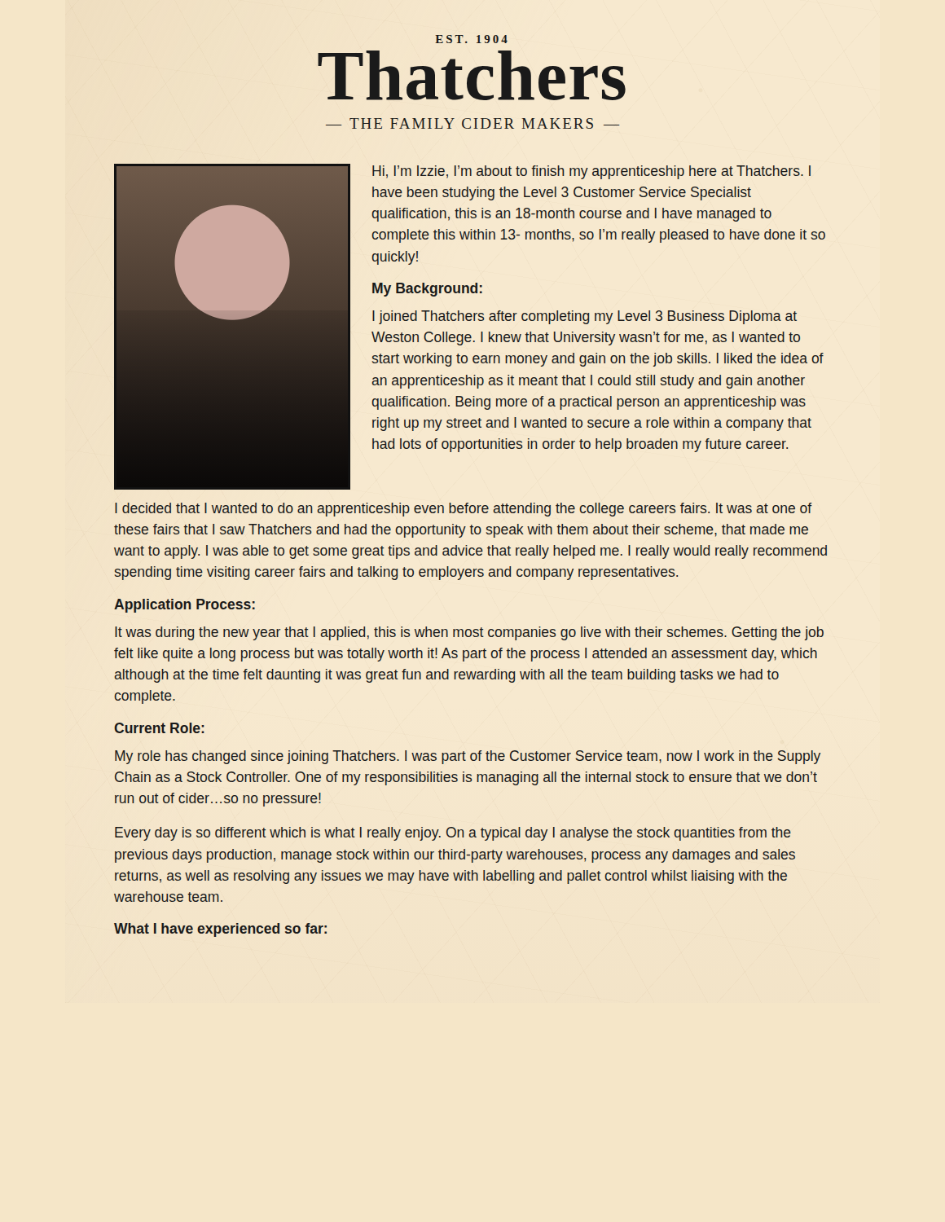EST. 1904
Thatchers
—The Family Cider Makers—
Hi, I’m Izzie, I’m about to finish my apprenticeship here at Thatchers. I have been studying the Level 3 Customer Service Specialist qualification, this is an 18-month course and I have managed to complete this within 13- months, so I’m really pleased to have done it so quickly!
My Background:
I joined Thatchers after completing my Level 3 Business Diploma at Weston College. I knew that University wasn’t for me, as I wanted to start working to earn money and gain on the job skills. I liked the idea of an apprenticeship as it meant that I could still study and gain another qualification. Being more of a practical person an apprenticeship was right up my street and I wanted to secure a role within a company that had lots of opportunities in order to help broaden my future career.
I decided that I wanted to do an apprenticeship even before attending the college careers fairs. It was at one of these fairs that I saw Thatchers and had the opportunity to speak with them about their scheme, that made me want to apply. I was able to get some great tips and advice that really helped me. I really would really recommend spending time visiting career fairs and talking to employers and company representatives.
Application Process:
It was during the new year that I applied, this is when most companies go live with their schemes. Getting the job felt like quite a long process but was totally worth it! As part of the process I attended an assessment day, which although at the time felt daunting it was great fun and rewarding with all the team building tasks we had to complete.
Current Role:
My role has changed since joining Thatchers. I was part of the Customer Service team, now I work in the Supply Chain as a Stock Controller. One of my responsibilities is managing all the internal stock to ensure that we don’t run out of cider…so no pressure!
Every day is so different which is what I really enjoy. On a typical day I analyse the stock quantities from the previous days production, manage stock within our third-party warehouses, process any damages and sales returns, as well as resolving any issues we may have with labelling and pallet control whilst liaising with the warehouse team.
What I have experienced so far: